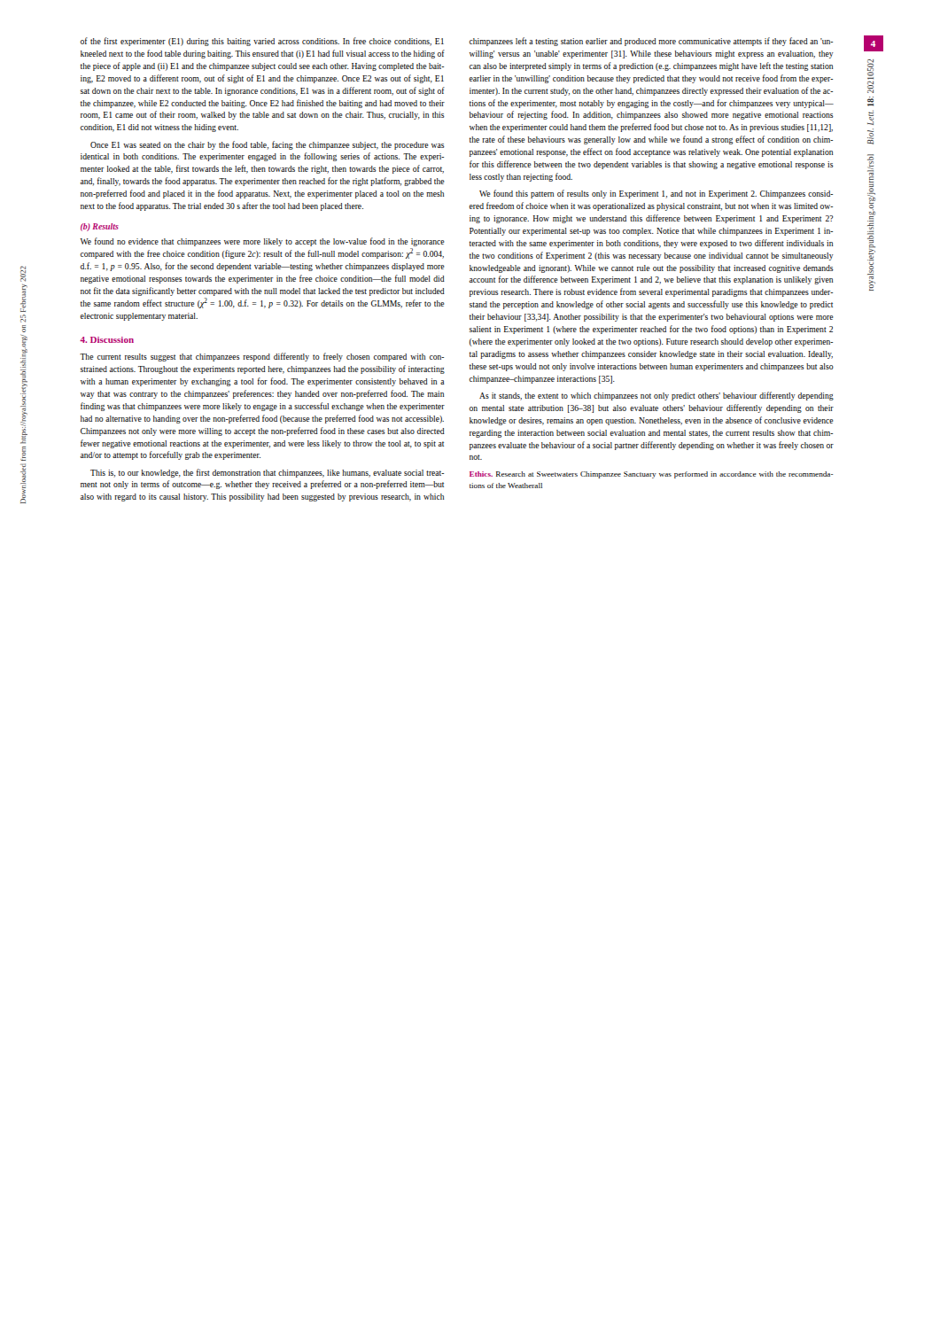4
royalsocietypublishing.org/journal/rsbl Biol. Lett. 18: 20210502
Downloaded from https://royalsocietypublishing.org/ on 25 February 2022
of the first experimenter (E1) during this baiting varied across conditions. In free choice conditions, E1 kneeled next to the food table during baiting. This ensured that (i) E1 had full visual access to the hiding of the piece of apple and (ii) E1 and the chimpanzee subject could see each other. Having completed the baiting, E2 moved to a different room, out of sight of E1 and the chimpanzee. Once E2 was out of sight, E1 sat down on the chair next to the table. In ignorance conditions, E1 was in a different room, out of sight of the chimpanzee, while E2 conducted the baiting. Once E2 had finished the baiting and had moved to their room, E1 came out of their room, walked by the table and sat down on the chair. Thus, crucially, in this condition, E1 did not witness the hiding event.
Once E1 was seated on the chair by the food table, facing the chimpanzee subject, the procedure was identical in both conditions. The experimenter engaged in the following series of actions. The experimenter looked at the table, first towards the left, then towards the right, then towards the piece of carrot, and, finally, towards the food apparatus. The experimenter then reached for the right platform, grabbed the non-preferred food and placed it in the food apparatus. Next, the experimenter placed a tool on the mesh next to the food apparatus. The trial ended 30 s after the tool had been placed there.
(b) Results
We found no evidence that chimpanzees were more likely to accept the low-value food in the ignorance compared with the free choice condition (figure 2c): result of the full-null model comparison: χ2 = 0.004, d.f. = 1, p = 0.95. Also, for the second dependent variable—testing whether chimpanzees displayed more negative emotional responses towards the experimenter in the free choice condition—the full model did not fit the data significantly better compared with the null model that lacked the test predictor but included the same random effect structure (χ2 = 1.00, d.f. = 1, p = 0.32). For details on the GLMMs, refer to the electronic supplementary material.
4. Discussion
The current results suggest that chimpanzees respond differently to freely chosen compared with constrained actions. Throughout the experiments reported here, chimpanzees had the possibility of interacting with a human experimenter by exchanging a tool for food. The experimenter consistently behaved in a way that was contrary to the chimpanzees' preferences: they handed over non-preferred food. The main finding was that chimpanzees were more likely to engage in a successful exchange when the experimenter had no alternative to handing over the non-preferred food (because the preferred food was not accessible). Chimpanzees not only were more willing to accept the non-preferred food in these cases but also directed fewer negative emotional reactions at the experimenter, and were less likely to throw the tool at, to spit at and/or to attempt to forcefully grab the experimenter.
This is, to our knowledge, the first demonstration that chimpanzees, like humans, evaluate social treatment not only in terms of outcome—e.g. whether they received a preferred or a non-preferred item—but also with regard to its causal history. This possibility had been suggested by previous research, in which chimpanzees left a testing station earlier and produced more communicative attempts if they faced an 'unwilling' versus an 'unable' experimenter [31]. While these behaviours might express an evaluation, they can also be interpreted simply in terms of a prediction (e.g. chimpanzees might have left the testing station earlier in the 'unwilling' condition because they predicted that they would not receive food from the experimenter). In the current study, on the other hand, chimpanzees directly expressed their evaluation of the actions of the experimenter, most notably by engaging in the costly—and for chimpanzees very untypical—behaviour of rejecting food. In addition, chimpanzees also showed more negative emotional reactions when the experimenter could hand them the preferred food but chose not to. As in previous studies [11,12], the rate of these behaviours was generally low and while we found a strong effect of condition on chimpanzees' emotional response, the effect on food acceptance was relatively weak. One potential explanation for this difference between the two dependent variables is that showing a negative emotional response is less costly than rejecting food.
We found this pattern of results only in Experiment 1, and not in Experiment 2. Chimpanzees considered freedom of choice when it was operationalized as physical constraint, but not when it was limited owing to ignorance. How might we understand this difference between Experiment 1 and Experiment 2? Potentially our experimental set-up was too complex. Notice that while chimpanzees in Experiment 1 interacted with the same experimenter in both conditions, they were exposed to two different individuals in the two conditions of Experiment 2 (this was necessary because one individual cannot be simultaneously knowledgeable and ignorant). While we cannot rule out the possibility that increased cognitive demands account for the difference between Experiment 1 and 2, we believe that this explanation is unlikely given previous research. There is robust evidence from several experimental paradigms that chimpanzees understand the perception and knowledge of other social agents and successfully use this knowledge to predict their behaviour [33,34]. Another possibility is that the experimenter's two behavioural options were more salient in Experiment 1 (where the experimenter reached for the two food options) than in Experiment 2 (where the experimenter only looked at the two options). Future research should develop other experimental paradigms to assess whether chimpanzees consider knowledge state in their social evaluation. Ideally, these set-ups would not only involve interactions between human experimenters and chimpanzees but also chimpanzee–chimpanzee interactions [35].
As it stands, the extent to which chimpanzees not only predict others' behaviour differently depending on mental state attribution [36–38] but also evaluate others' behaviour differently depending on their knowledge or desires, remains an open question. Nonetheless, even in the absence of conclusive evidence regarding the interaction between social evaluation and mental states, the current results show that chimpanzees evaluate the behaviour of a social partner differently depending on whether it was freely chosen or not.
Ethics. Research at Sweetwaters Chimpanzee Sanctuary was performed in accordance with the recommendations of the Weatherall